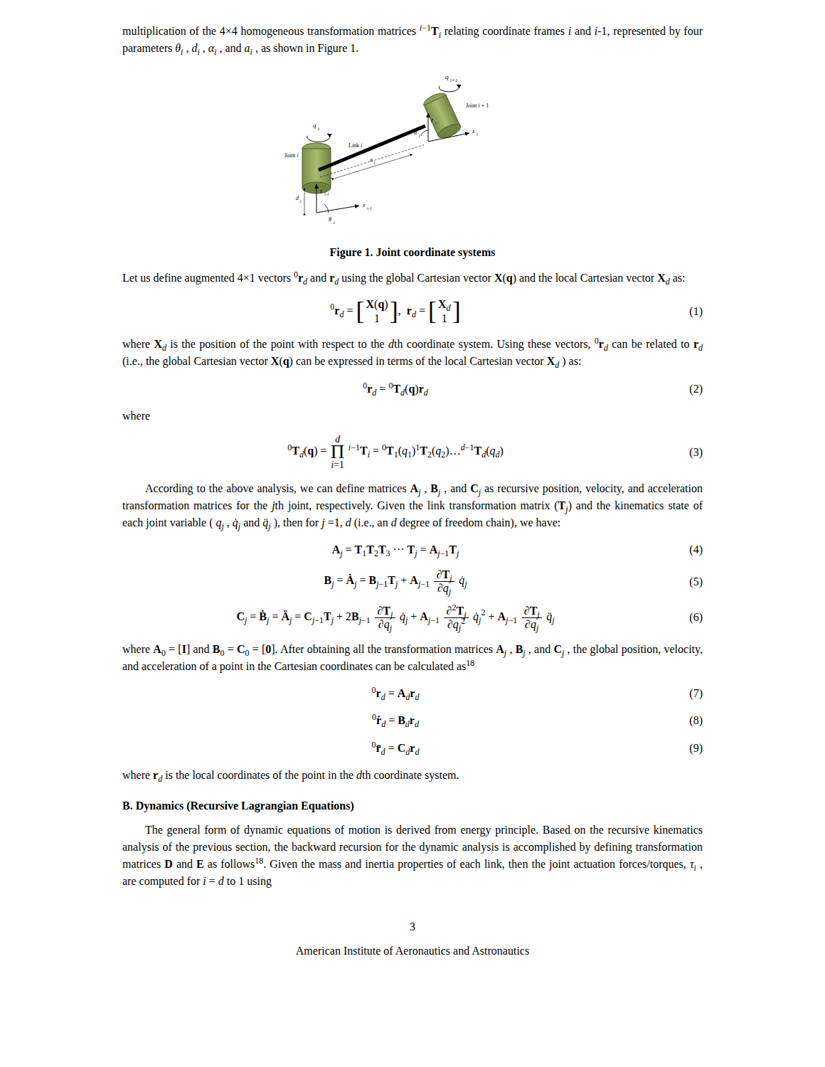multiplication of the 4×4 homogeneous transformation matrices i−1Ti relating coordinate frames i and i-1, represented by four parameters θi , di , αi , and ai , as shown in Figure 1.
q i q i+1 Joint i Link i Joint i + 1 z i x i α i a i z i-1 x i-1 d i θ i
Figure 1. Joint coordinate systems
Let us define augmented 4×1 vectors 0rd and rd using the global Cartesian vector X(q) and the local Cartesian vector Xd as:
0rd = [X(q) 1], rd = [Xd 1]
(1)
where Xd is the position of the point with respect to the dth coordinate system. Using these vectors, 0rd can be related to rd (i.e., the global Cartesian vector X(q) can be expressed in terms of the local Cartesian vector Xd ) as:
0rd = 0Td(q)rd
(2)
where
0Td(q) = dΠi=1 i−1Ti = 0T1(q1)1T2(q2)…d−1Td(qd)
(3)
According to the above analysis, we can define matrices Aj , Bj , and Cj as recursive position, velocity, and acceleration transformation matrices for the jth joint, respectively. Given the link transformation matrix (Tj) and the kinematics state of each joint variable ( qj , q̇j and q̈j ), then for j =1, d (i.e., an d degree of freedom chain), we have:
Aj = T1T2T3 ··· Tj = Aj−1Tj
(4)
Bj = Ȧj = Bj−1Tj + Aj−1 ∂Tj∂qj q̇j
(5)
Cj = Ḃj = Äj = Cj−1Tj + 2Bj−1 ∂Tj∂qj q̇j + Aj−1 ∂2Tj∂qj2 q̇j2 + Aj−1 ∂Tj∂qj q̈j
(6)
where A0 = [I] and B0 = C0 = [0]. After obtaining all the transformation matrices Aj , Bj , and Cj , the global position, velocity, and acceleration of a point in the Cartesian coordinates can be calculated as18
0rd = Adrd
(7)
0ṙd = Bdrd
(8)
0r̈d = Cdrd
(9)
where rd is the local coordinates of the point in the dth coordinate system.
B. Dynamics (Recursive Lagrangian Equations)
The general form of dynamic equations of motion is derived from energy principle. Based on the recursive kinematics analysis of the previous section, the backward recursion for the dynamic analysis is accomplished by defining transformation matrices D and E as follows18. Given the mass and inertia properties of each link, then the joint actuation forces/torques, τi , are computed for i = d to 1 using
3
American Institute of Aeronautics and Astronautics